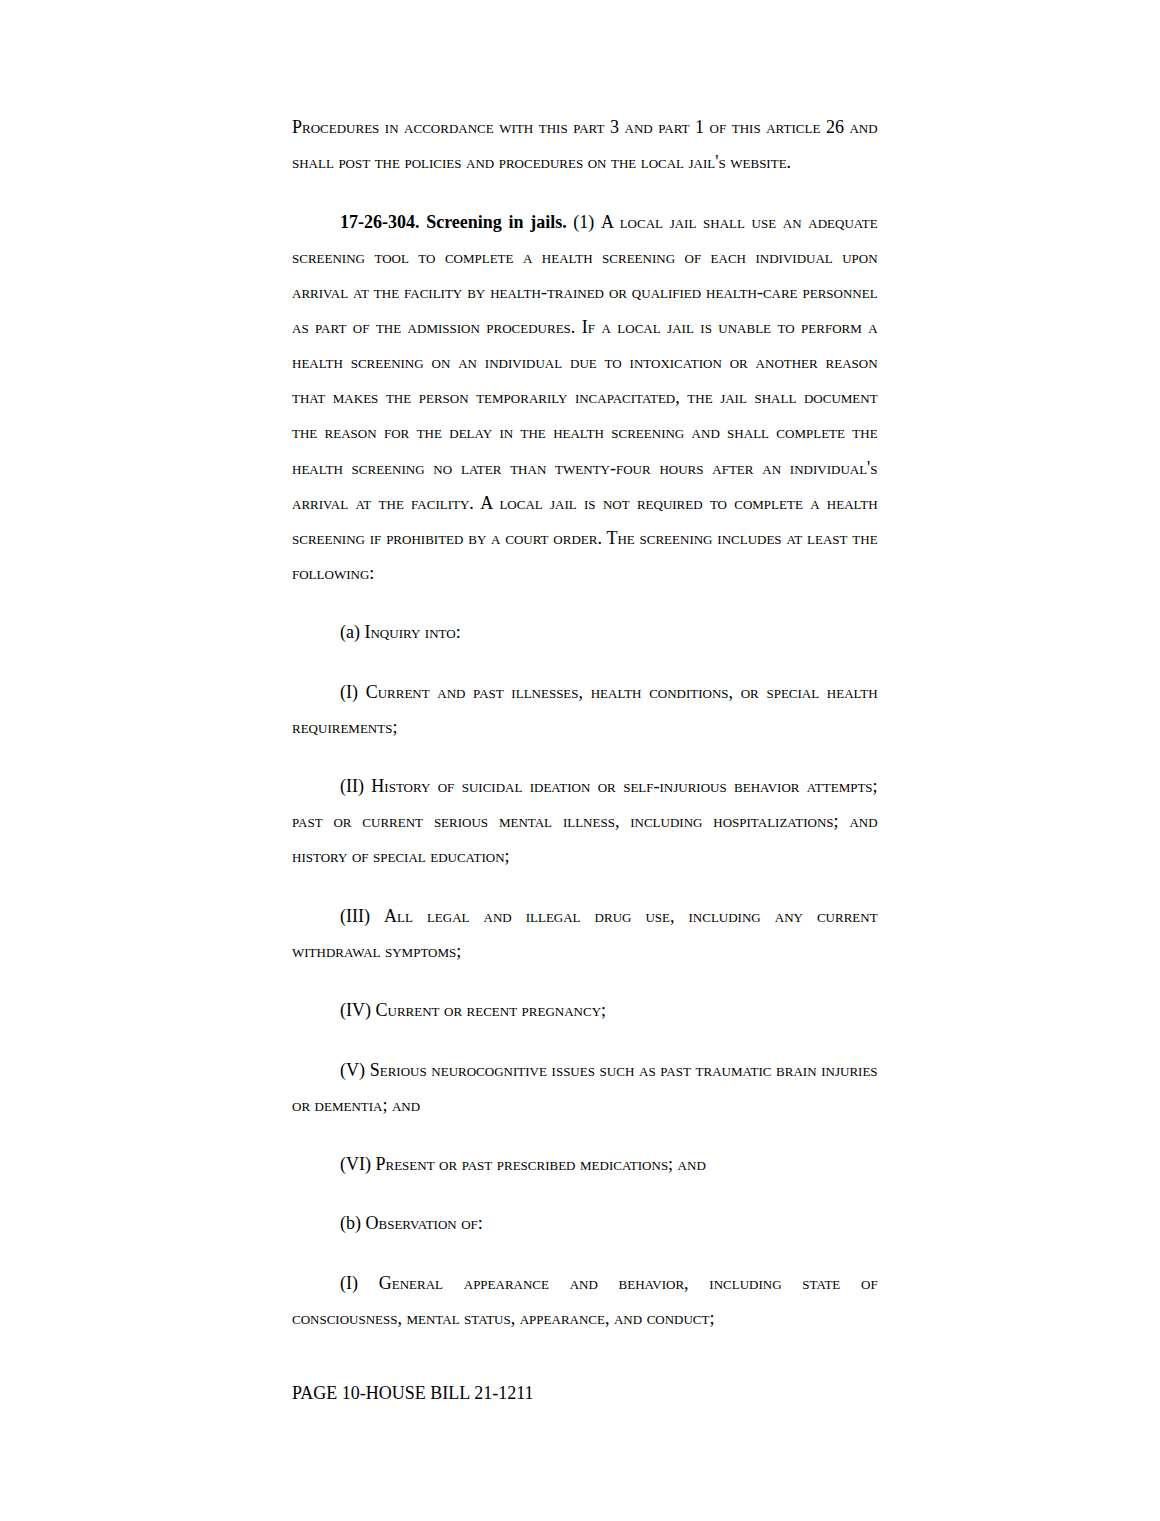Procedures in accordance with this part 3 and part 1 of this article 26 and shall post the policies and procedures on the local jail's website.
17-26-304. Screening in jails. (1) A local jail shall use an adequate screening tool to complete a health screening of each individual upon arrival at the facility by health-trained or qualified health-care personnel as part of the admission procedures. If a local jail is unable to perform a health screening on an individual due to intoxication or another reason that makes the person temporarily incapacitated, the jail shall document the reason for the delay in the health screening and shall complete the health screening no later than twenty-four hours after an individual's arrival at the facility. A local jail is not required to complete a health screening if prohibited by a court order. The screening includes at least the following:
(a) Inquiry into:
(I) Current and past illnesses, health conditions, or special health requirements;
(II) History of suicidal ideation or self-injurious behavior attempts; past or current serious mental illness, including hospitalizations; and history of special education;
(III) All legal and illegal drug use, including any current withdrawal symptoms;
(IV) Current or recent pregnancy;
(V) Serious neurocognitive issues such as past traumatic brain injuries or dementia; and
(VI) Present or past prescribed medications; and
(b) Observation of:
(I) General appearance and behavior, including state of consciousness, mental status, appearance, and conduct;
PAGE 10-HOUSE BILL 21-1211